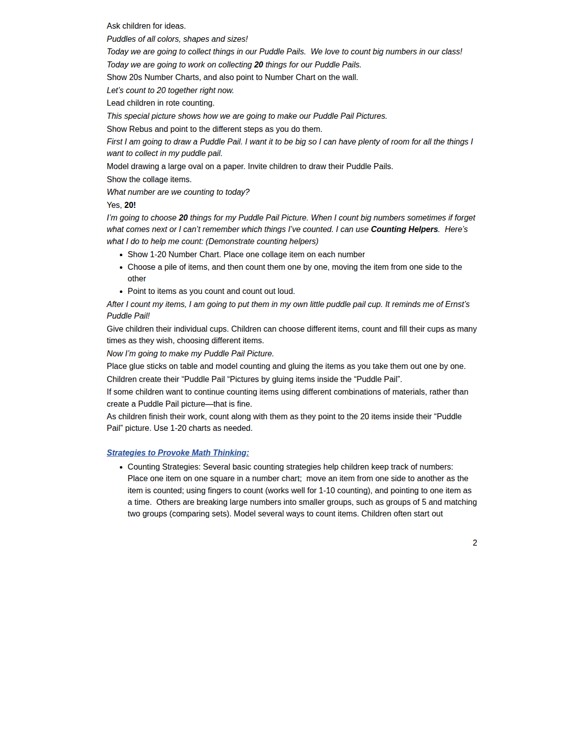Ask children for ideas.
Puddles of all colors, shapes and sizes!
Today we are going to collect things in our Puddle Pails. We love to count big numbers in our class!
Today we are going to work on collecting 20 things for our Puddle Pails.
Show 20s Number Charts, and also point to Number Chart on the wall.
Let’s count to 20 together right now.
Lead children in rote counting.
This special picture shows how we are going to make our Puddle Pail Pictures.
Show Rebus and point to the different steps as you do them.
First I am going to draw a Puddle Pail. I want it to be big so I can have plenty of room for all the things I want to collect in my puddle pail.
Model drawing a large oval on a paper. Invite children to draw their Puddle Pails.
Show the collage items.
What number are we counting to today?
Yes, 20!
I’m going to choose 20 things for my Puddle Pail Picture. When I count big numbers sometimes if forget what comes next or I can’t remember which things I’ve counted. I can use Counting Helpers. Here’s what I do to help me count: (Demonstrate counting helpers)
Show 1-20 Number Chart. Place one collage item on each number
Choose a pile of items, and then count them one by one, moving the item from one side to the other
Point to items as you count and count out loud.
After I count my items, I am going to put them in my own little puddle pail cup. It reminds me of Ernst’s Puddle Pail!
Give children their individual cups. Children can choose different items, count and fill their cups as many times as they wish, choosing different items.
Now I’m going to make my Puddle Pail Picture.
Place glue sticks on table and model counting and gluing the items as you take them out one by one.
Children create their “Puddle Pail “Pictures by gluing items inside the “Puddle Pail”.
If some children want to continue counting items using different combinations of materials, rather than create a Puddle Pail picture—that is fine.
As children finish their work, count along with them as they point to the 20 items inside their “Puddle Pail” picture. Use 1-20 charts as needed.
Strategies to Provoke Math Thinking:
Counting Strategies: Several basic counting strategies help children keep track of numbers: Place one item on one square in a number chart; move an item from one side to another as the item is counted; using fingers to count (works well for 1-10 counting), and pointing to one item as a time. Others are breaking large numbers into smaller groups, such as groups of 5 and matching two groups (comparing sets). Model several ways to count items. Children often start out
2